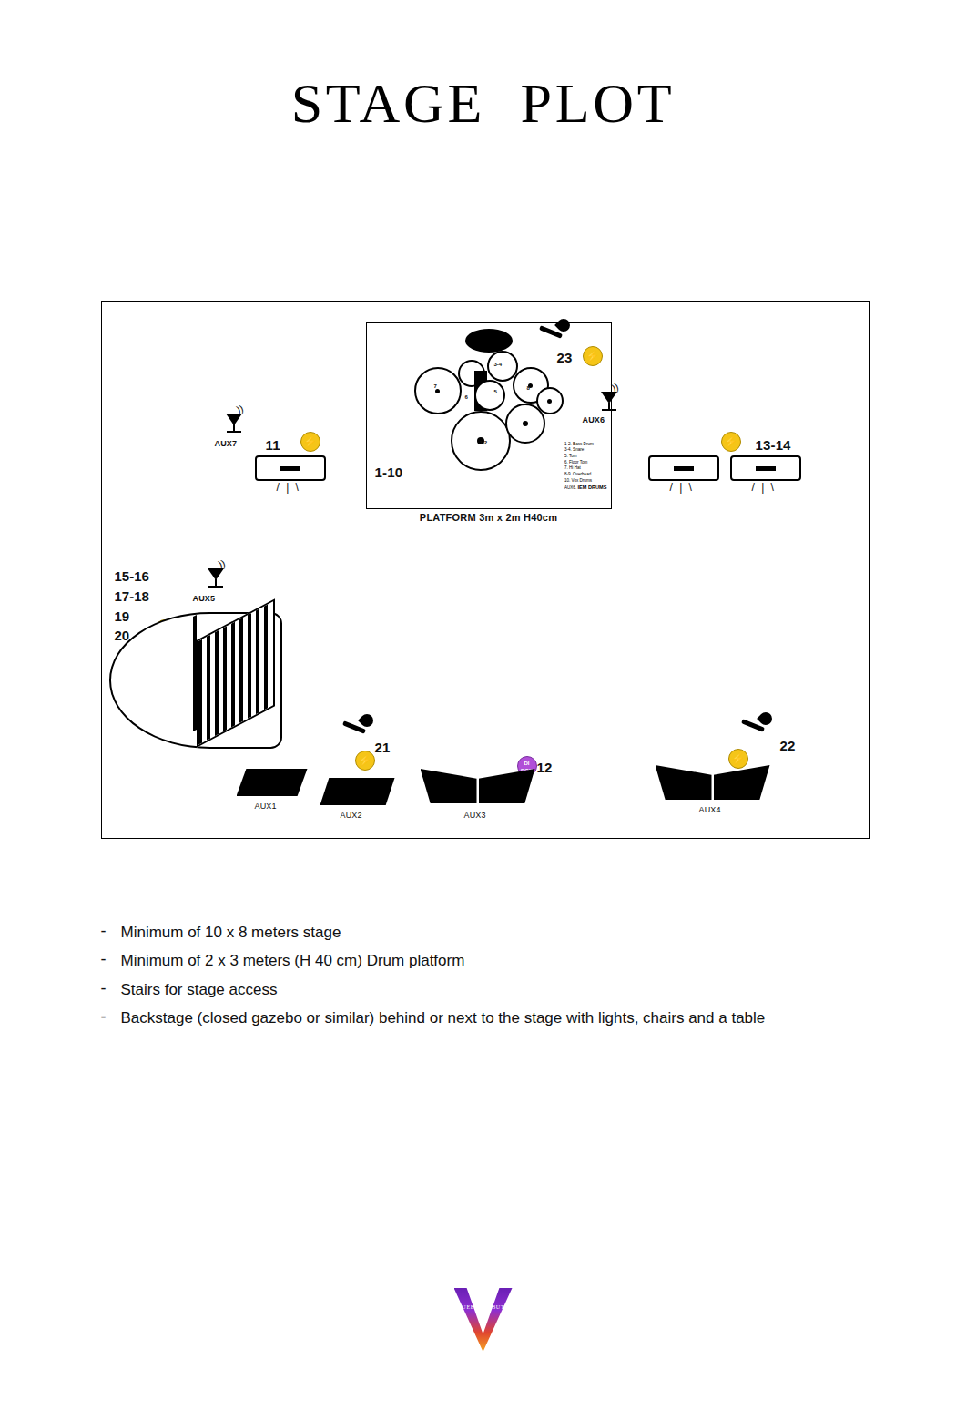STAGE PLOT
7 6 5 3-4 8 1-2
1-2. Bass Drum
3-4. Snare
5. Tom
6. Floor Tom
7. Hi Hat
8-9. Overhead
10. Vox Drums
AUX6. IEM DRUMS
PLATFORM 3m x 2m H40cm
1-10 11 13-14 23 21 22 12
15-16
17-18
19
20
/ | \
/ | \
/ | \
))
AUX7
))
AUX6
))
AUX5
⚡ ⚡ ⚡ ⚡ ⚡ ⚡ DI
BOX
AUX1
AUX2
AUX3
AUX4
Minimum of 10 x 8 meters stage
Minimum of 2 x 3 meters (H 40 cm) Drum platform
Stairs for stage access
Backstage (closed gazebo or similar) behind or next to the stage with lights, chairs and a table
Queen Tribute